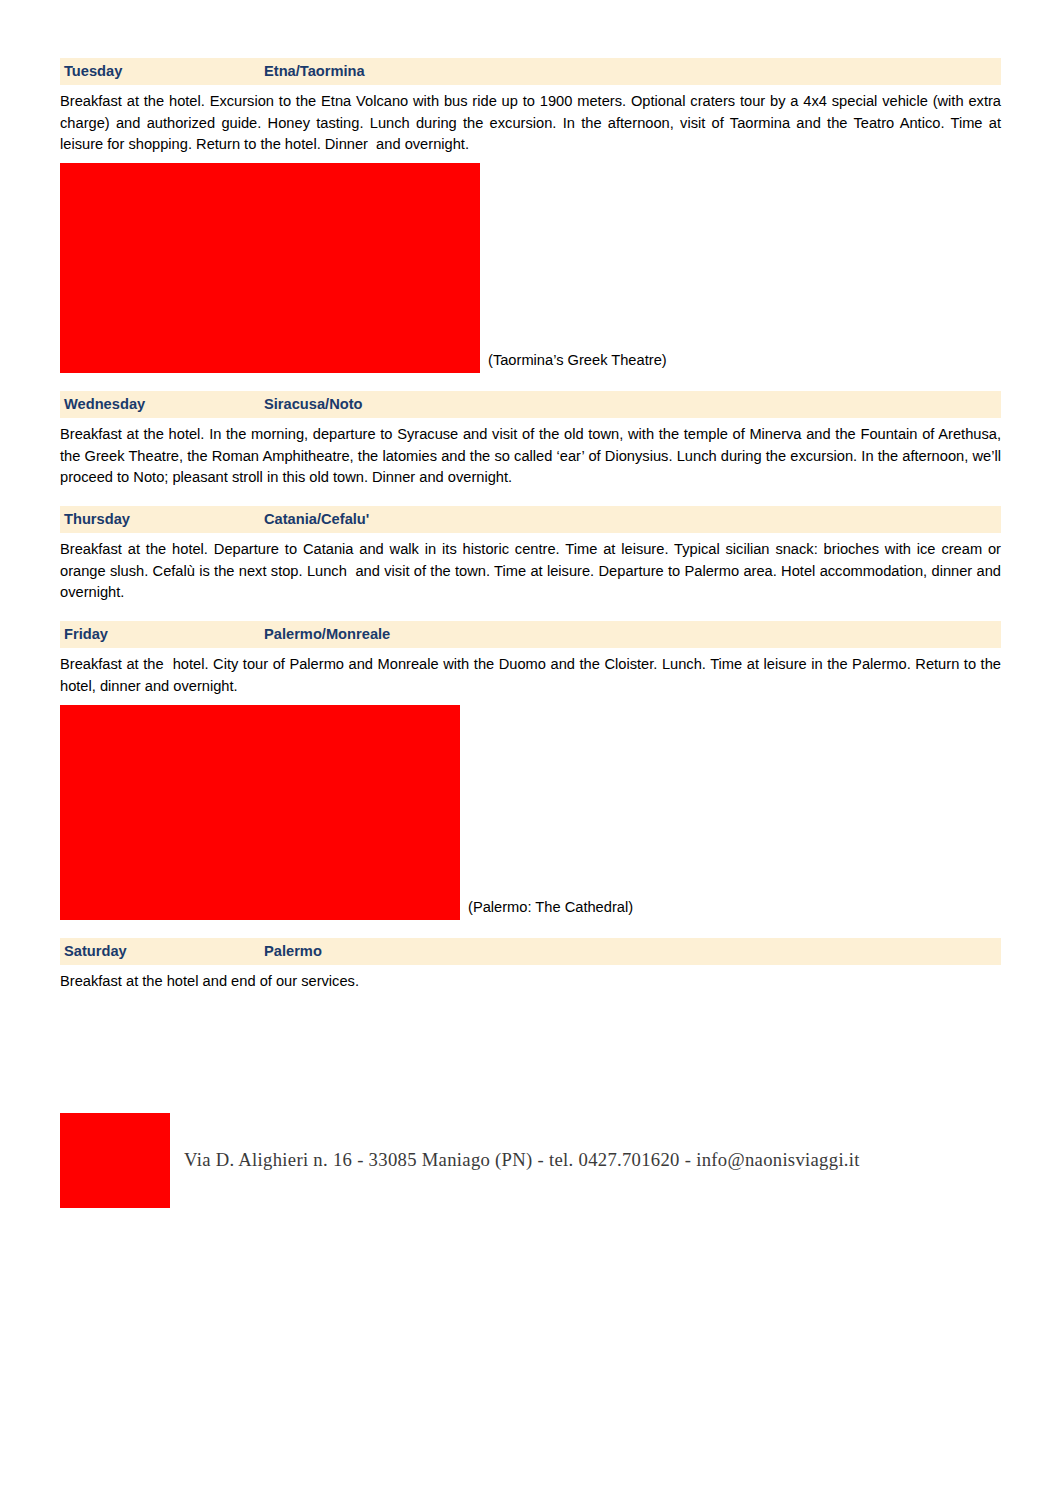Tuesday Etna/Taormina
Breakfast at the hotel. Excursion to the Etna Volcano with bus ride up to 1900 meters. Optional craters tour by a 4x4 special vehicle (with extra charge) and authorized guide. Honey tasting. Lunch during the excursion. In the afternoon, visit of Taormina and the Teatro Antico. Time at leisure for shopping. Return to the hotel. Dinner and overnight.
(Taormina’s Greek Theatre)
Wednesday Siracusa/Noto
Breakfast at the hotel. In the morning, departure to Syracuse and visit of the old town, with the temple of Minerva and the Fountain of Arethusa, the Greek Theatre, the Roman Amphitheatre, the latomies and the so called ‘ear’ of Dionysius. Lunch during the excursion. In the afternoon, we’ll proceed to Noto; pleasant stroll in this old town. Dinner and overnight.
Thursday Catania/Cefalu'
Breakfast at the hotel. Departure to Catania and walk in its historic centre. Time at leisure. Typical sicilian snack: brioches with ice cream or orange slush. Cefalù is the next stop. Lunch and visit of the town. Time at leisure. Departure to Palermo area. Hotel accommodation, dinner and overnight.
Friday Palermo/Monreale
Breakfast at the hotel. City tour of Palermo and Monreale with the Duomo and the Cloister. Lunch. Time at leisure in the Palermo. Return to the hotel, dinner and overnight.
(Palermo: The Cathedral)
Saturday Palermo
Breakfast at the hotel and end of our services.
Via D. Alighieri n. 16 - 33085 Maniago (PN) - tel. 0427.701620 - info@naonisviaggi.it